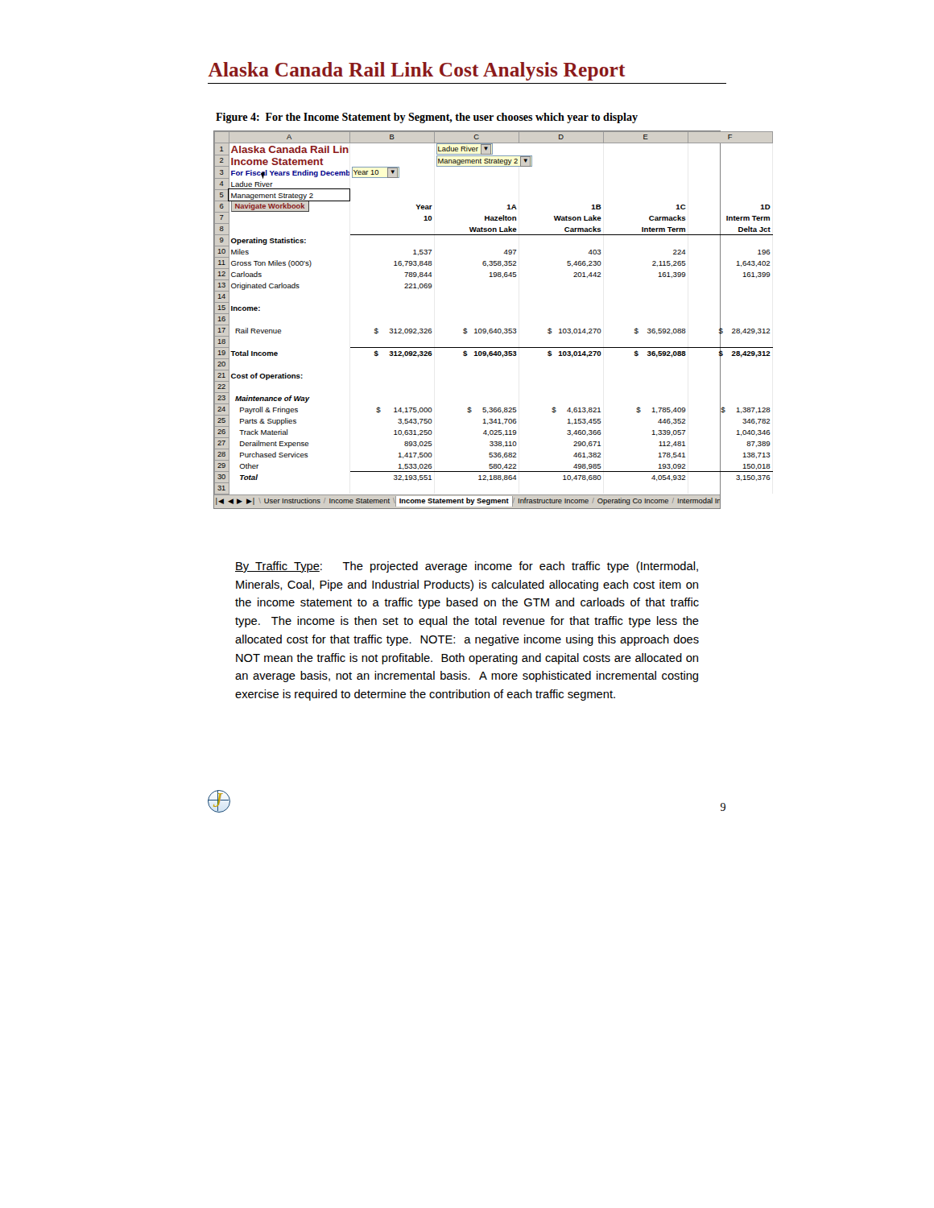Alaska Canada Rail Link Cost Analysis Report
Figure 4: For the Income Statement by Segment, the user chooses which year to display
| | A | B | C | D | E | F |
| --- | --- | --- | --- | --- | --- | --- |
| 1 | Alaska Canada Rail Link | | Ladue River ▼ | | |
| 2 | Income Statement | | Management Strategy 2 ▼ | | |
| 3 | For Fiscal Years Ending December 31 | Year 10 ▼ | | | | |
| 4 | Ladue River | | | | | |
| 5 | Management Strategy 2 | | | | | |
| 6 | Navigate Workbook | Year | 1A | 1B | 1C | 1D |
| 7 | | 10 | Hazelton | Watson Lake | Carmacks | Interm Term |
| 8 | | | Watson Lake | Carmacks | Interm Term | Delta Jct |
| 9 | Operating Statistics: | | | | | |
| 10 | Miles | 1,537 | 497 | 403 | 224 | 196 |
| 11 | Gross Ton Miles (000's) | 16,793,848 | 6,358,352 | 5,466,230 | 2,115,265 | 1,643,402 |
| 12 | Carloads | 789,844 | 198,645 | 201,442 | 161,399 | 161,399 |
| 13 | Originated Carloads | 221,069 | | | | |
| 14 | | | | | | |
| 15 | Income: | | | | | |
| 16 | | | | | | |
| 17 | Rail Revenue | $ 312,092,326 | $ 109,640,353 | $ 103,014,270 | $ 36,592,088 | $ 28,429,312 |
| 18 | | | | | | |
| 19 | Total Income | $ 312,092,326 | $ 109,640,353 | $ 103,014,270 | $ 36,592,088 | $ 28,429,312 |
| 20 | | | | | | |
| 21 | Cost of Operations: | | | | | |
| 22 | | | | | | |
| 23 | Maintenance of Way | | | | | |
| 24 | Payroll & Fringes | $ 14,175,000 | $ 5,366,825 | $ 4,613,821 | $ 1,785,409 | $ 1,387,128 |
| 25 | Parts & Supplies | 3,543,750 | 1,341,706 | 1,153,455 | 446,352 | 346,782 |
| 26 | Track Material | 10,631,250 | 4,025,119 | 3,460,366 | 1,339,057 | 1,040,346 |
| 27 | Derailment Expense | 893,025 | 338,110 | 290,671 | 112,481 | 87,389 |
| 28 | Purchased Services | 1,417,500 | 536,682 | 461,382 | 178,541 | 138,713 |
| 29 | Other | 1,533,026 | 580,422 | 498,985 | 193,092 | 150,018 |
| 30 | Total | 32,193,551 | 12,188,864 | 10,478,680 | 4,054,932 | 3,150,376 |
| 31 | | | | | | |
|◀ ◀ ▶ ▶|\User Instructions/Income Statement\Income Statement by Segment/Infrastructure Income/Operating Co Income/Intermodal Income/I
By Traffic Type: The projected average income for each traffic type (Intermodal, Minerals, Coal, Pipe and Industrial Products) is calculated allocating each cost item on the income statement to a traffic type based on the GTM and carloads of that traffic type. The income is then set to equal the total revenue for that traffic type less the allocated cost for that traffic type. NOTE: a negative income using this approach does NOT mean the traffic is not profitable. Both operating and capital costs are allocated on an average basis, not an incremental basis. A more sophisticated incremental costing exercise is required to determine the contribution of each traffic segment.
J
9